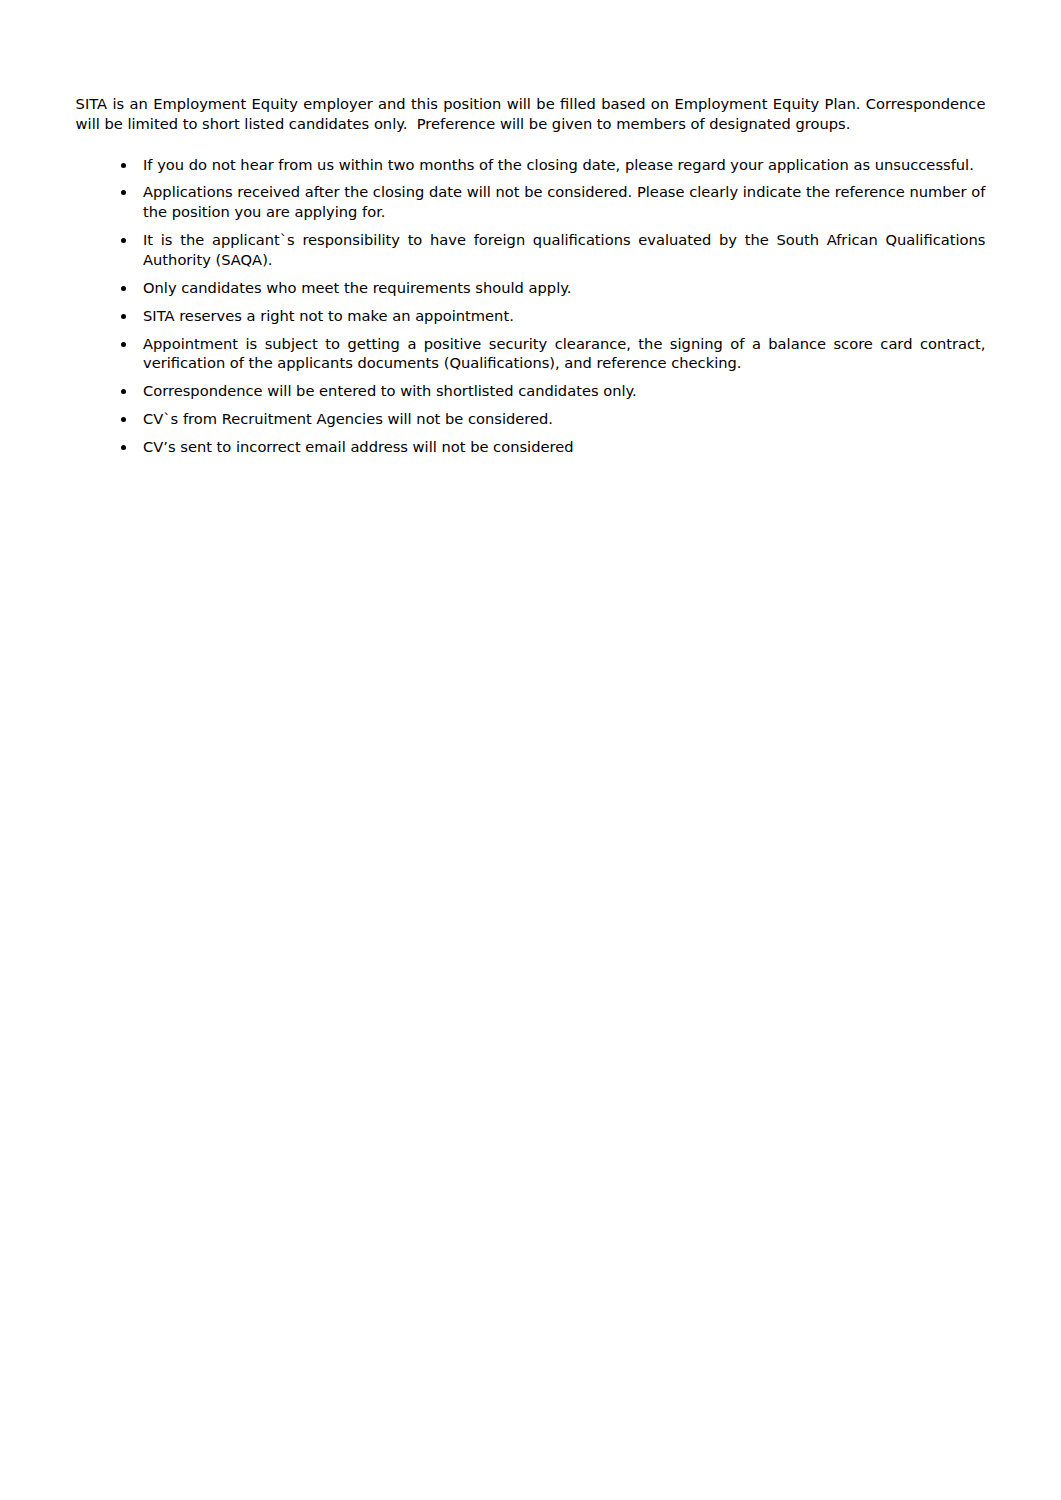SITA is an Employment Equity employer and this position will be filled based on Employment Equity Plan. Correspondence will be limited to short listed candidates only. Preference will be given to members of designated groups.
If you do not hear from us within two months of the closing date, please regard your application as unsuccessful.
Applications received after the closing date will not be considered. Please clearly indicate the reference number of the position you are applying for.
It is the applicant`s responsibility to have foreign qualifications evaluated by the South African Qualifications Authority (SAQA).
Only candidates who meet the requirements should apply.
SITA reserves a right not to make an appointment.
Appointment is subject to getting a positive security clearance, the signing of a balance score card contract, verification of the applicants documents (Qualifications), and reference checking.
Correspondence will be entered to with shortlisted candidates only.
CV`s from Recruitment Agencies will not be considered.
CV’s sent to incorrect email address will not be considered